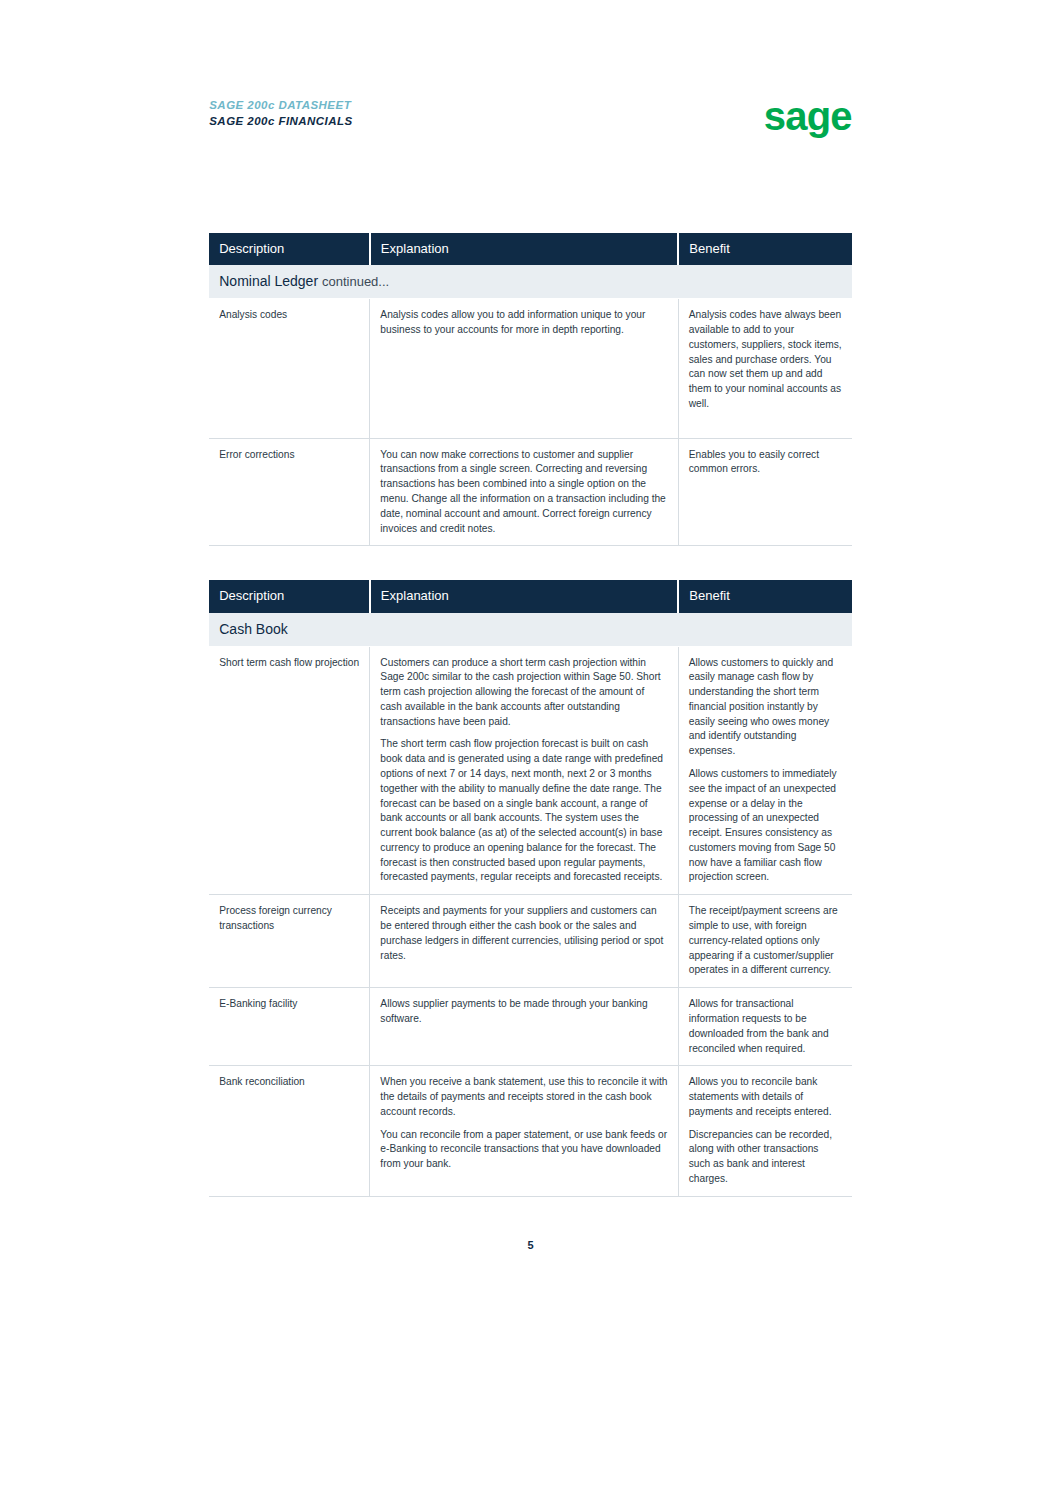SAGE 200c DATASHEET
SAGE 200c FINANCIALS
sage
| Description | Explanation | Benefit |
| --- | --- | --- |
| Nominal Ledger continued... |
| Analysis codes | Analysis codes allow you to add information unique to your business to your accounts for more in depth reporting. | Analysis codes have always been available to add to your customers, suppliers, stock items, sales and purchase orders. You can now set them up and add them to your nominal accounts as well. |
| Error corrections | You can now make corrections to customer and supplier transactions from a single screen. Correcting and reversing transactions has been combined into a single option on the menu. Change all the information on a transaction including the date, nominal account and amount. Correct foreign currency invoices and credit notes. | Enables you to easily correct common errors. |
| Description | Explanation | Benefit |
| --- | --- | --- |
| Cash Book |
| Short term cash flow projection | Customers can produce a short term cash projection within Sage 200c similar to the cash projection within Sage 50. Short term cash projection allowing the forecast of the amount of cash available in the bank accounts after outstanding transactions have been paid. The short term cash flow projection forecast is built on cash book data and is generated using a date range with predefined options of next 7 or 14 days, next month, next 2 or 3 months together with the ability to manually define the date range. The forecast can be based on a single bank account, a range of bank accounts or all bank accounts. The system uses the current book balance (as at) of the selected account(s) in base currency to produce an opening balance for the forecast. The forecast is then constructed based upon regular payments, forecasted payments, regular receipts and forecasted receipts. | Allows customers to quickly and easily manage cash flow by understanding the short term financial position instantly by easily seeing who owes money and identify outstanding expenses. Allows customers to immediately see the impact of an unexpected expense or a delay in the processing of an unexpected receipt. Ensures consistency as customers moving from Sage 50 now have a familiar cash flow projection screen. |
| Process foreign currency transactions | Receipts and payments for your suppliers and customers can be entered through either the cash book or the sales and purchase ledgers in different currencies, utilising period or spot rates. | The receipt/payment screens are simple to use, with foreign currency-related options only appearing if a customer/supplier operates in a different currency. |
| E-Banking facility | Allows supplier payments to be made through your banking software. | Allows for transactional information requests to be downloaded from the bank and reconciled when required. |
| Bank reconciliation | When you receive a bank statement, use this to reconcile it with the details of payments and receipts stored in the cash book account records. You can reconcile from a paper statement, or use bank feeds or e-Banking to reconcile transactions that you have downloaded from your bank. | Allows you to reconcile bank statements with details of payments and receipts entered. Discrepancies can be recorded, along with other transactions such as bank and interest charges. |
5